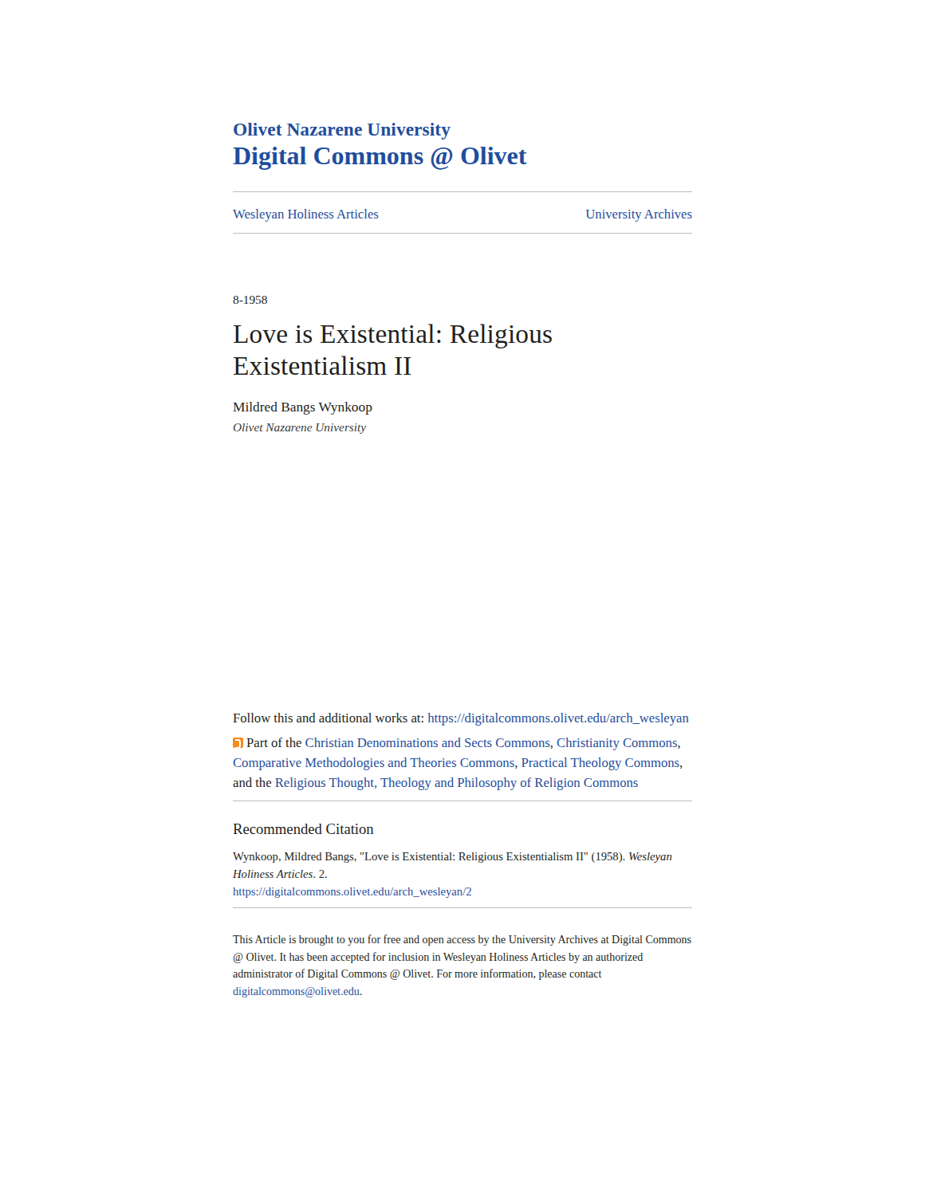Olivet Nazarene University
Digital Commons @ Olivet
Wesleyan Holiness Articles
University Archives
8-1958
Love is Existential: Religious Existentialism II
Mildred Bangs Wynkoop
Olivet Nazarene University
Follow this and additional works at: https://digitalcommons.olivet.edu/arch_wesleyan
Part of the Christian Denominations and Sects Commons, Christianity Commons, Comparative Methodologies and Theories Commons, Practical Theology Commons, and the Religious Thought, Theology and Philosophy of Religion Commons
Recommended Citation
Wynkoop, Mildred Bangs, "Love is Existential: Religious Existentialism II" (1958). Wesleyan Holiness Articles. 2.
https://digitalcommons.olivet.edu/arch_wesleyan/2
This Article is brought to you for free and open access by the University Archives at Digital Commons @ Olivet. It has been accepted for inclusion in Wesleyan Holiness Articles by an authorized administrator of Digital Commons @ Olivet. For more information, please contact digitalcommons@olivet.edu.